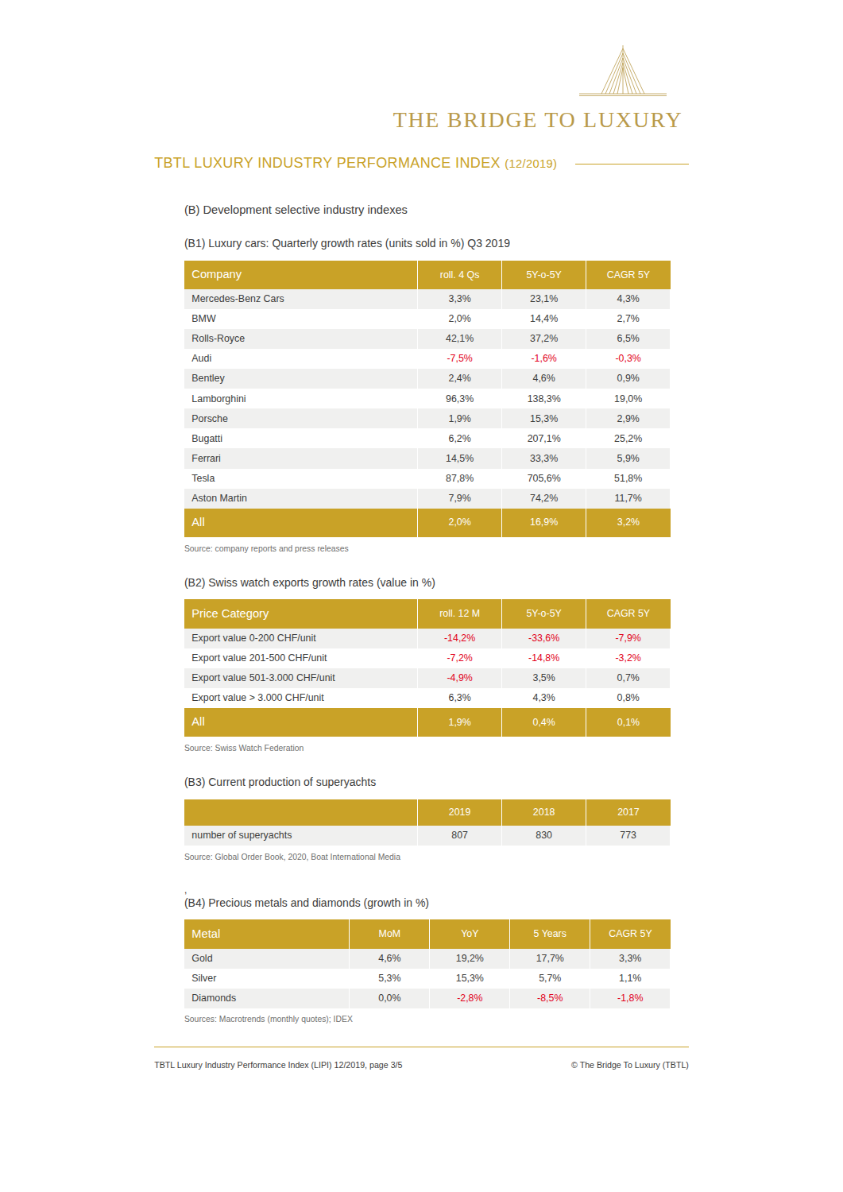THE BRIDGE TO LUXURY
TBTL LUXURY INDUSTRY PERFORMANCE INDEX (12/2019)
(B) Development selective industry indexes
(B1) Luxury cars: Quarterly growth rates (units sold in %) Q3 2019
| Company | roll. 4 Qs | 5Y-o-5Y | CAGR 5Y |
| --- | --- | --- | --- |
| Mercedes-Benz Cars | 3,3% | 23,1% | 4,3% |
| BMW | 2,0% | 14,4% | 2,7% |
| Rolls-Royce | 42,1% | 37,2% | 6,5% |
| Audi | -7,5% | -1,6% | -0,3% |
| Bentley | 2,4% | 4,6% | 0,9% |
| Lamborghini | 96,3% | 138,3% | 19,0% |
| Porsche | 1,9% | 15,3% | 2,9% |
| Bugatti | 6,2% | 207,1% | 25,2% |
| Ferrari | 14,5% | 33,3% | 5,9% |
| Tesla | 87,8% | 705,6% | 51,8% |
| Aston Martin | 7,9% | 74,2% | 11,7% |
| All | 2,0% | 16,9% | 3,2% |
Source: company reports and press releases
(B2) Swiss watch exports growth rates (value in %)
| Price Category | roll. 12 M | 5Y-o-5Y | CAGR 5Y |
| --- | --- | --- | --- |
| Export value 0-200 CHF/unit | -14,2% | -33,6% | -7,9% |
| Export value 201-500 CHF/unit | -7,2% | -14,8% | -3,2% |
| Export value 501-3.000 CHF/unit | -4,9% | 3,5% | 0,7% |
| Export value > 3.000 CHF/unit | 6,3% | 4,3% | 0,8% |
| All | 1,9% | 0,4% | 0,1% |
Source: Swiss Watch Federation
(B3) Current production of superyachts
| | 2019 | 2018 | 2017 |
| --- | --- | --- | --- |
| number of superyachts | 807 | 830 | 773 |
Source: Global Order Book, 2020, Boat International Media
,
(B4) Precious metals and diamonds (growth in %)
| Metal | MoM | YoY | 5 Years | CAGR 5Y |
| --- | --- | --- | --- | --- |
| Gold | 4,6% | 19,2% | 17,7% | 3,3% |
| Silver | 5,3% | 15,3% | 5,7% | 1,1% |
| Diamonds | 0,0% | -2,8% | -8,5% | -1,8% |
Sources: Macrotrends (monthly quotes); IDEX
TBTL Luxury Industry Performance Index (LIPI) 12/2019, page 3/5
© The Bridge To Luxury (TBTL)